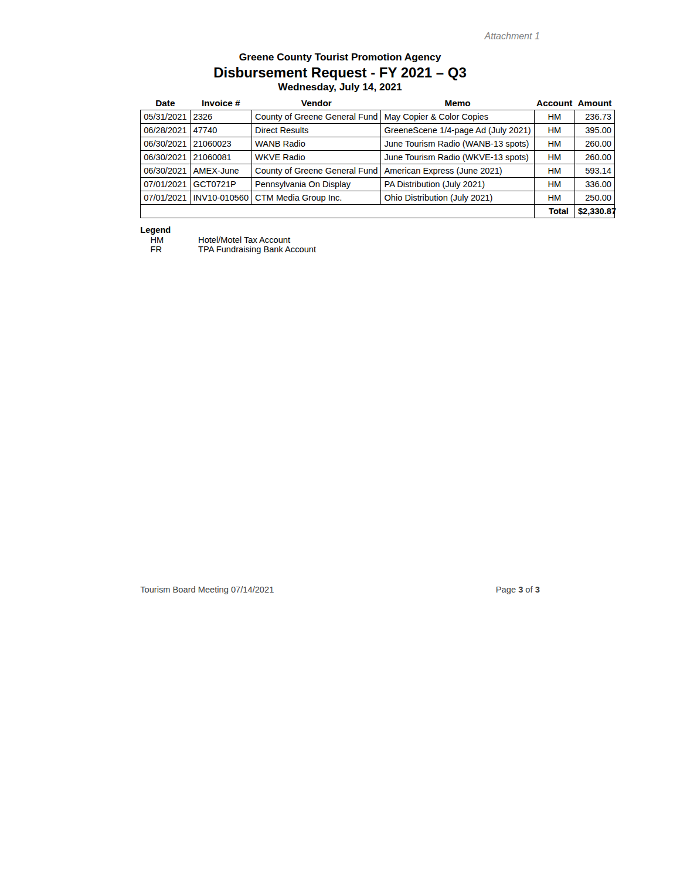Attachment 1
Greene County Tourist Promotion Agency
Disbursement Request - FY 2021 – Q3
Wednesday, July 14, 2021
| Date | Invoice # | Vendor | Memo | Account | Amount |
| --- | --- | --- | --- | --- | --- |
| 05/31/2021 | 2326 | County of Greene General Fund | May Copier & Color Copies | HM | 236.73 |
| 06/28/2021 | 47740 | Direct Results | GreeneScene 1/4-page Ad (July 2021) | HM | 395.00 |
| 06/30/2021 | 21060023 | WANB Radio | June Tourism Radio (WANB-13 spots) | HM | 260.00 |
| 06/30/2021 | 21060081 | WKVE Radio | June Tourism Radio (WKVE-13 spots) | HM | 260.00 |
| 06/30/2021 | AMEX-June | County of Greene General Fund | American Express (June 2021) | HM | 593.14 |
| 07/01/2021 | GCT0721P | Pennsylvania On Display | PA Distribution (July 2021) | HM | 336.00 |
| 07/01/2021 | INV10-010560 | CTM Media Group Inc. | Ohio Distribution (July 2021) | HM | 250.00 |
| | Total | $ 2,330.87 |
Legend
| HM | Hotel/Motel Tax Account |
| FR | TPA Fundraising Bank Account |
Tourism Board Meeting 07/14/2021 Page 3 of 3